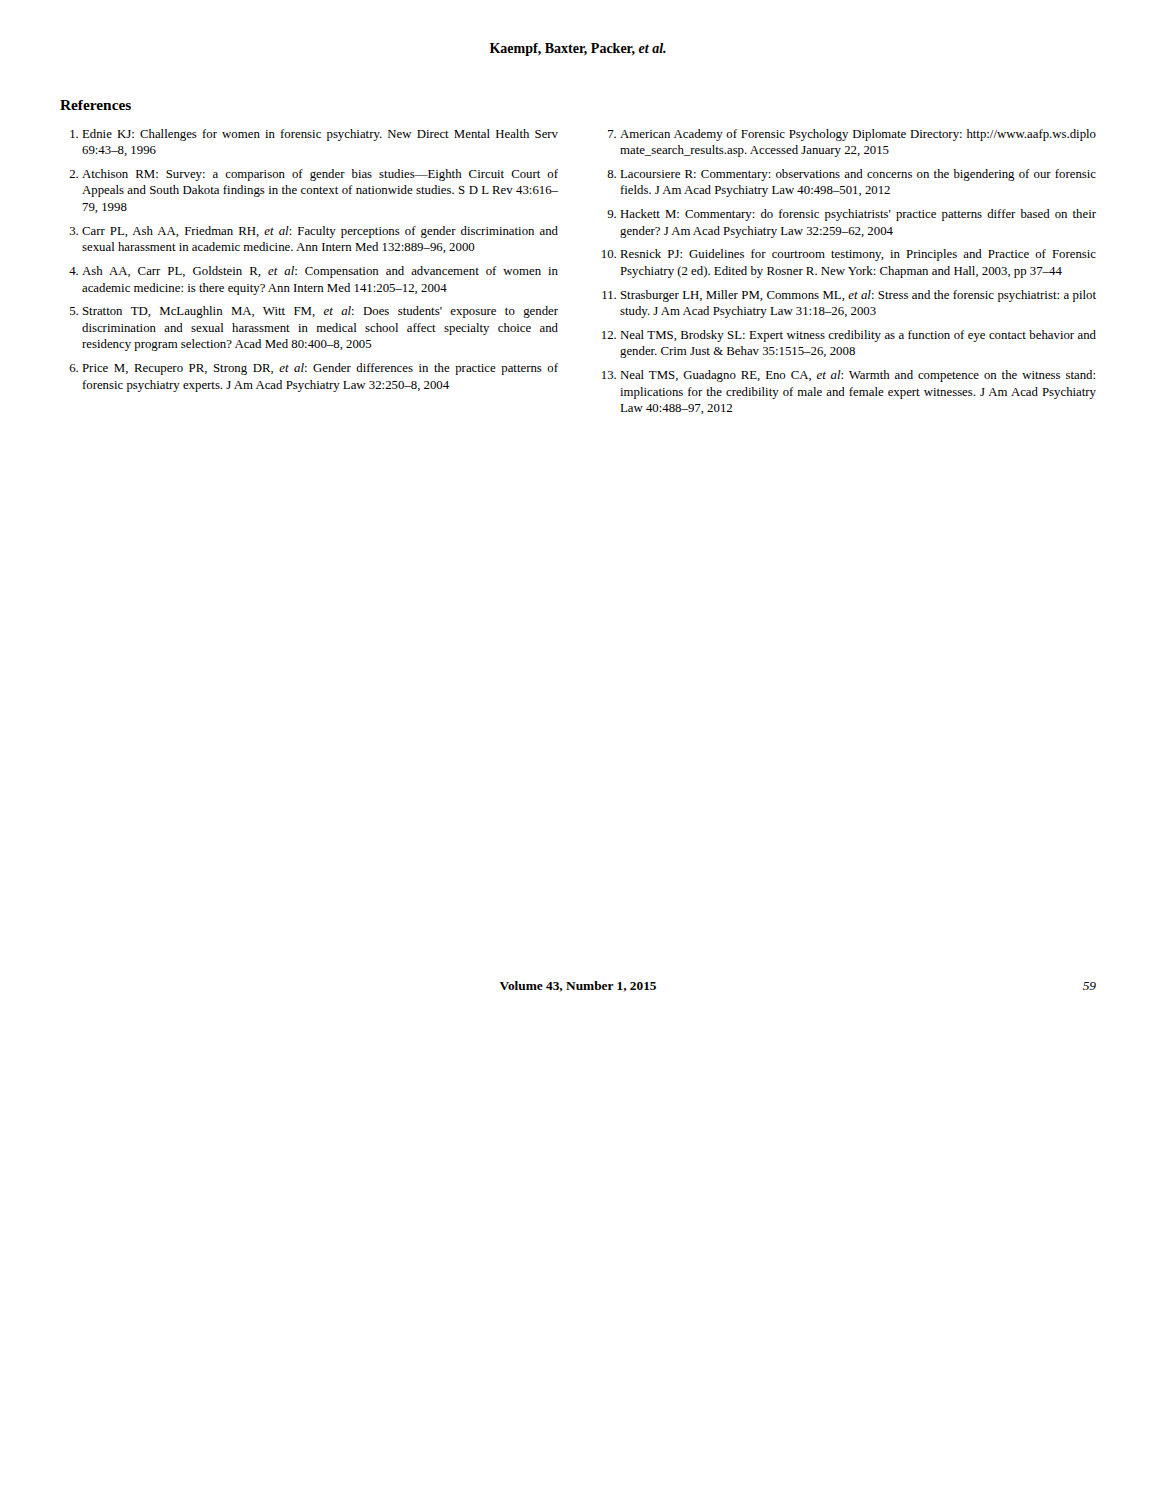Kaempf, Baxter, Packer, et al.
References
Ednie KJ: Challenges for women in forensic psychiatry. New Direct Mental Health Serv 69:43–8, 1996
Atchison RM: Survey: a comparison of gender bias studies—Eighth Circuit Court of Appeals and South Dakota findings in the context of nationwide studies. S D L Rev 43:616–79, 1998
Carr PL, Ash AA, Friedman RH, et al: Faculty perceptions of gender discrimination and sexual harassment in academic medicine. Ann Intern Med 132:889–96, 2000
Ash AA, Carr PL, Goldstein R, et al: Compensation and advancement of women in academic medicine: is there equity? Ann Intern Med 141:205–12, 2004
Stratton TD, McLaughlin MA, Witt FM, et al: Does students' exposure to gender discrimination and sexual harassment in medical school affect specialty choice and residency program selection? Acad Med 80:400–8, 2005
Price M, Recupero PR, Strong DR, et al: Gender differences in the practice patterns of forensic psychiatry experts. J Am Acad Psychiatry Law 32:250–8, 2004
American Academy of Forensic Psychology Diplomate Directory: http://www.aafp.ws.diplomate_search_results.asp. Accessed January 22, 2015
Lacoursiere R: Commentary: observations and concerns on the bigendering of our forensic fields. J Am Acad Psychiatry Law 40:498–501, 2012
Hackett M: Commentary: do forensic psychiatrists' practice patterns differ based on their gender? J Am Acad Psychiatry Law 32:259–62, 2004
Resnick PJ: Guidelines for courtroom testimony, in Principles and Practice of Forensic Psychiatry (2 ed). Edited by Rosner R. New York: Chapman and Hall, 2003, pp 37–44
Strasburger LH, Miller PM, Commons ML, et al: Stress and the forensic psychiatrist: a pilot study. J Am Acad Psychiatry Law 31:18–26, 2003
Neal TMS, Brodsky SL: Expert witness credibility as a function of eye contact behavior and gender. Crim Just & Behav 35:1515–26, 2008
Neal TMS, Guadagno RE, Eno CA, et al: Warmth and competence on the witness stand: implications for the credibility of male and female expert witnesses. J Am Acad Psychiatry Law 40:488–97, 2012
Volume 43, Number 1, 2015
59